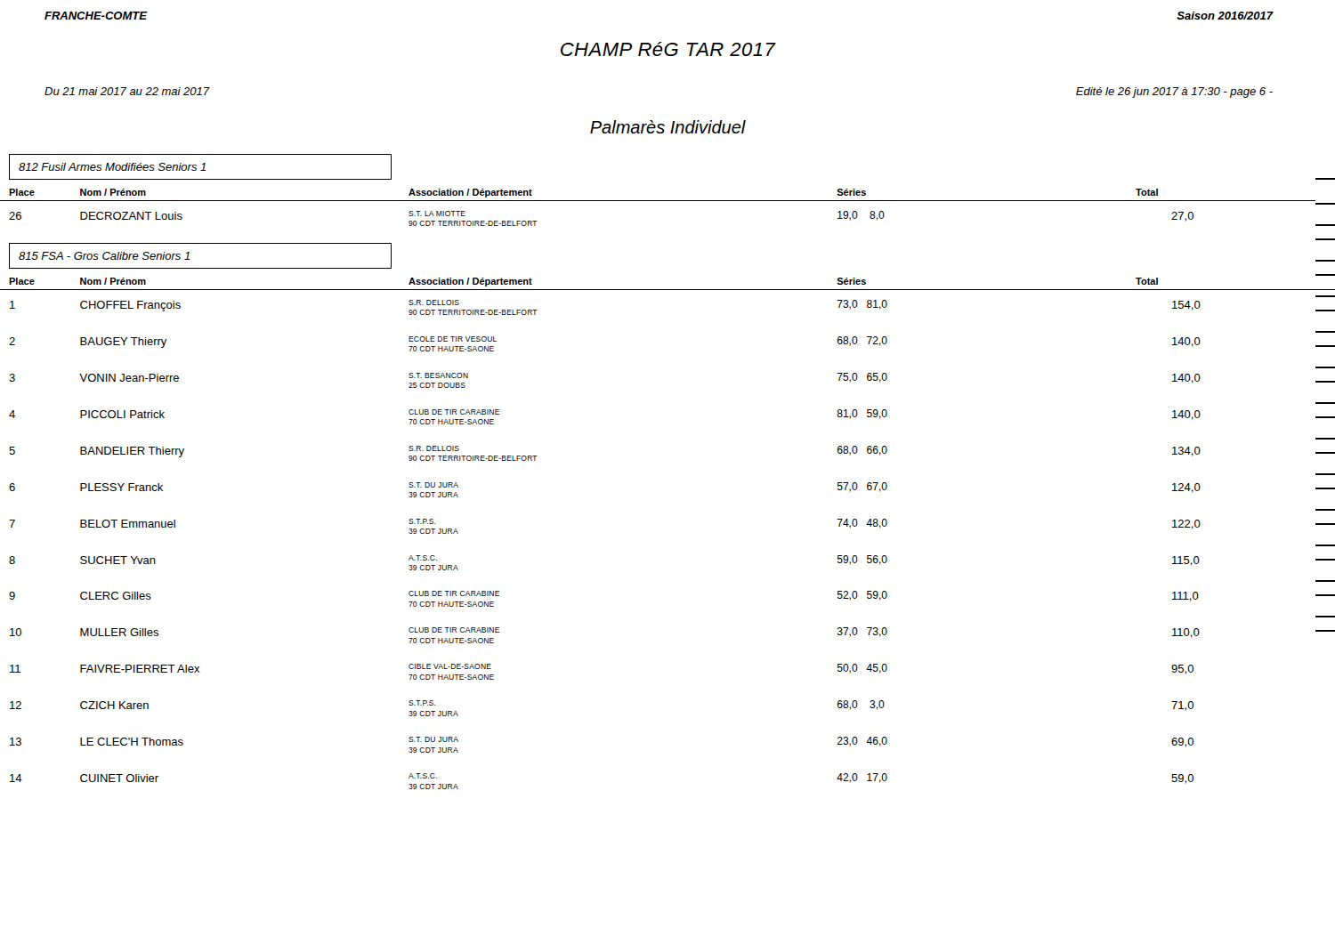FRANCHE-COMTE
Saison 2016/2017
CHAMP RéG TAR 2017
Du 21 mai 2017 au 22 mai 2017
Edité le 26 jun 2017 à 17:30 - page 6 -
Palmarès Individuel
812 Fusil Armes Modifiées Seniors 1
| Place | Nom / Prénom | Association / Département | Séries | Total |
| --- | --- | --- | --- | --- |
| 26 | DECROZANT Louis | S.T. LA MIOTTE 90 CDT TERRITOIRE-DE-BELFORT | 19,0 8,0 | 27,0 |
815 FSA - Gros Calibre Seniors 1
| Place | Nom / Prénom | Association / Département | Séries | Total |
| --- | --- | --- | --- | --- |
| 1 | CHOFFEL François | S.R. DELLOIS 90 CDT TERRITOIRE-DE-BELFORT | 73,0 81,0 | 154,0 |
| 2 | BAUGEY Thierry | ECOLE DE TIR VESOUL 70 CDT HAUTE-SAONE | 68,0 72,0 | 140,0 |
| 3 | VONIN Jean-Pierre | S.T. BESANCON 25 CDT DOUBS | 75,0 65,0 | 140,0 |
| 4 | PICCOLI Patrick | CLUB DE TIR CARABINE 70 CDT HAUTE-SAONE | 81,0 59,0 | 140,0 |
| 5 | BANDELIER Thierry | S.R. DELLOIS 90 CDT TERRITOIRE-DE-BELFORT | 68,0 66,0 | 134,0 |
| 6 | PLESSY Franck | S.T. DU JURA 39 CDT JURA | 57,0 67,0 | 124,0 |
| 7 | BELOT Emmanuel | S.T.P.S. 39 CDT JURA | 74,0 48,0 | 122,0 |
| 8 | SUCHET Yvan | A.T.S.C. 39 CDT JURA | 59,0 56,0 | 115,0 |
| 9 | CLERC Gilles | CLUB DE TIR CARABINE 70 CDT HAUTE-SAONE | 52,0 59,0 | 111,0 |
| 10 | MULLER Gilles | CLUB DE TIR CARABINE 70 CDT HAUTE-SAONE | 37,0 73,0 | 110,0 |
| 11 | FAIVRE-PIERRET Alex | CIBLE VAL-DE-SAONE 70 CDT HAUTE-SAONE | 50,0 45,0 | 95,0 |
| 12 | CZICH Karen | S.T.P.S. 39 CDT JURA | 68,0 3,0 | 71,0 |
| 13 | LE CLEC'H Thomas | S.T. DU JURA 39 CDT JURA | 23,0 46,0 | 69,0 |
| 14 | CUINET Olivier | A.T.S.C. 39 CDT JURA | 42,0 17,0 | 59,0 |